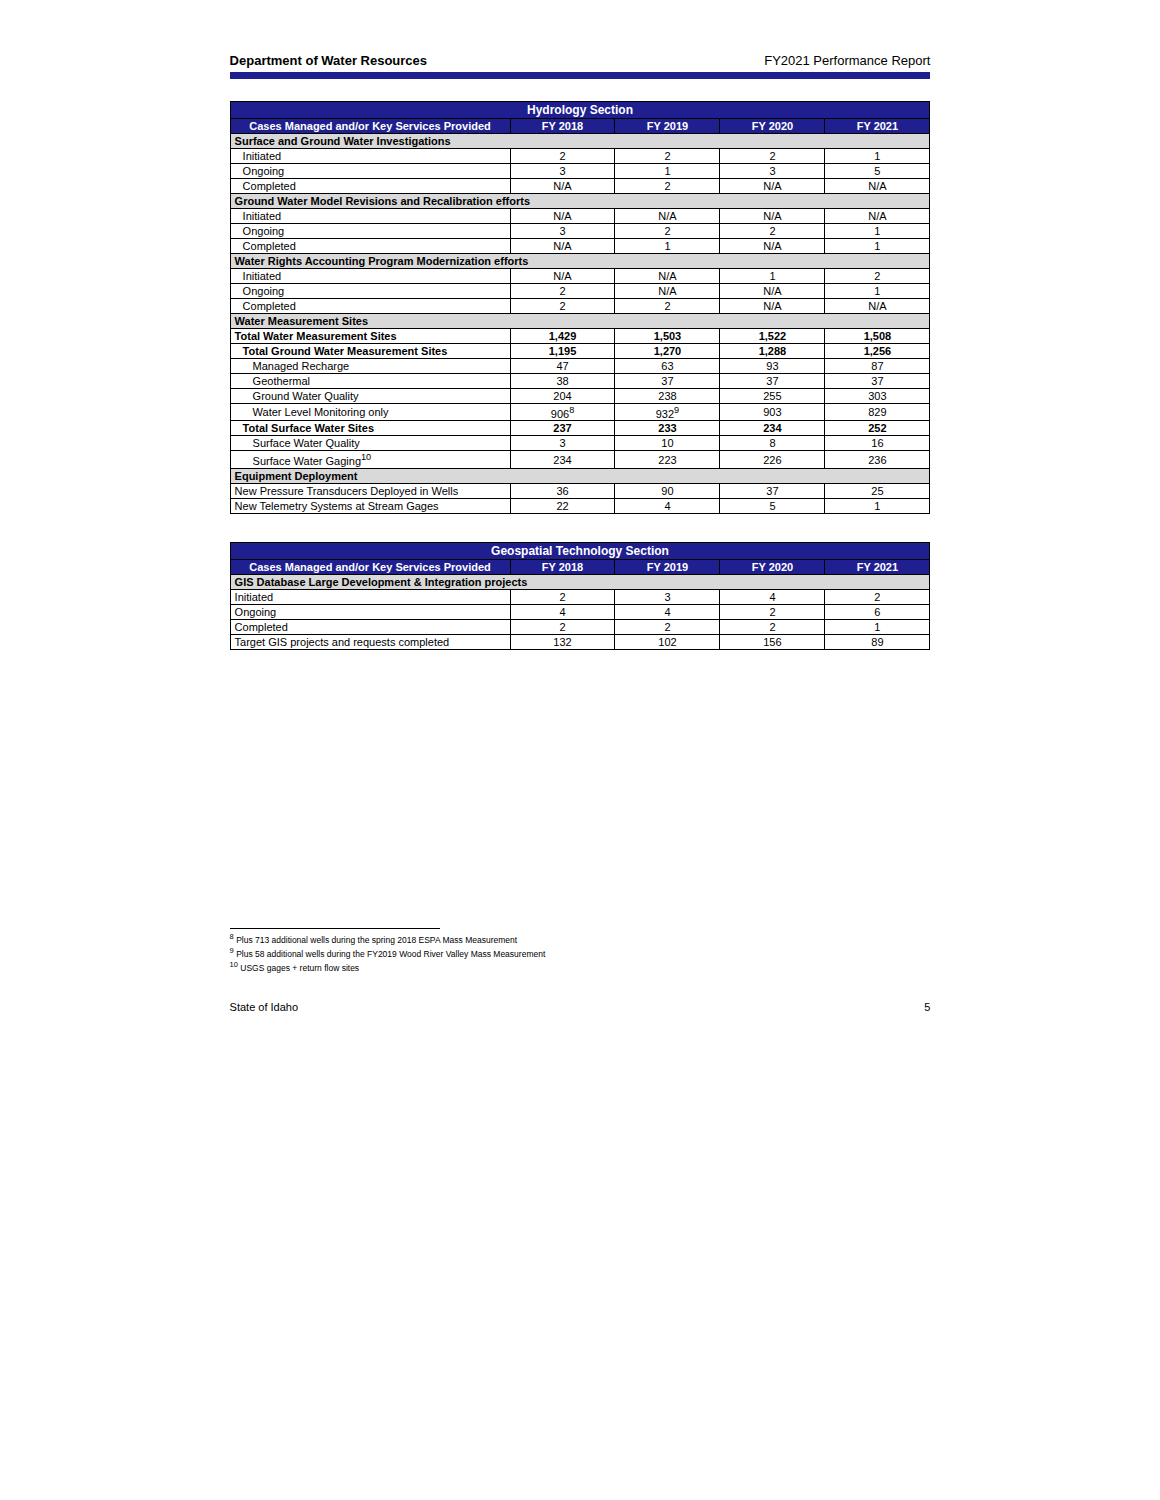Department of Water Resources
FY2021 Performance Report
| Hydrology Section |
| Cases Managed and/or Key Services Provided | FY 2018 | FY 2019 | FY 2020 | FY 2021 |
| Surface and Ground Water Investigations |
| Initiated | 2 | 2 | 2 | 1 |
| Ongoing | 3 | 1 | 3 | 5 |
| Completed | N/A | 2 | N/A | N/A |
| Ground Water Model Revisions and Recalibration efforts |
| Initiated | N/A | N/A | N/A | N/A |
| Ongoing | 3 | 2 | 2 | 1 |
| Completed | N/A | 1 | N/A | 1 |
| Water Rights Accounting Program Modernization efforts |
| Initiated | N/A | N/A | 1 | 2 |
| Ongoing | 2 | N/A | N/A | 1 |
| Completed | 2 | 2 | N/A | N/A |
| Water Measurement Sites |
| Total Water Measurement Sites | 1,429 | 1,503 | 1,522 | 1,508 |
| Total Ground Water Measurement Sites | 1,195 | 1,270 | 1,288 | 1,256 |
| Managed Recharge | 47 | 63 | 93 | 87 |
| Geothermal | 38 | 37 | 37 | 37 |
| Ground Water Quality | 204 | 238 | 255 | 303 |
| Water Level Monitoring only | 906 8 | 932 9 | 903 | 829 |
| Total Surface Water Sites | 237 | 233 | 234 | 252 |
| Surface Water Quality | 3 | 10 | 8 | 16 |
| Surface Water Gaging 10 | 234 | 223 | 226 | 236 |
| Equipment Deployment |
| New Pressure Transducers Deployed in Wells | 36 | 90 | 37 | 25 |
| New Telemetry Systems at Stream Gages | 22 | 4 | 5 | 1 |
| Geospatial Technology Section |
| Cases Managed and/or Key Services Provided | FY 2018 | FY 2019 | FY 2020 | FY 2021 |
| GIS Database Large Development & Integration projects |
| Initiated | 2 | 3 | 4 | 2 |
| Ongoing | 4 | 4 | 2 | 6 |
| Completed | 2 | 2 | 2 | 1 |
| Target GIS projects and requests completed | 132 | 102 | 156 | 89 |
8 Plus 713 additional wells during the spring 2018 ESPA Mass Measurement
9 Plus 58 additional wells during the FY2019 Wood River Valley Mass Measurement
10 USGS gages + return flow sites
State of Idaho
5